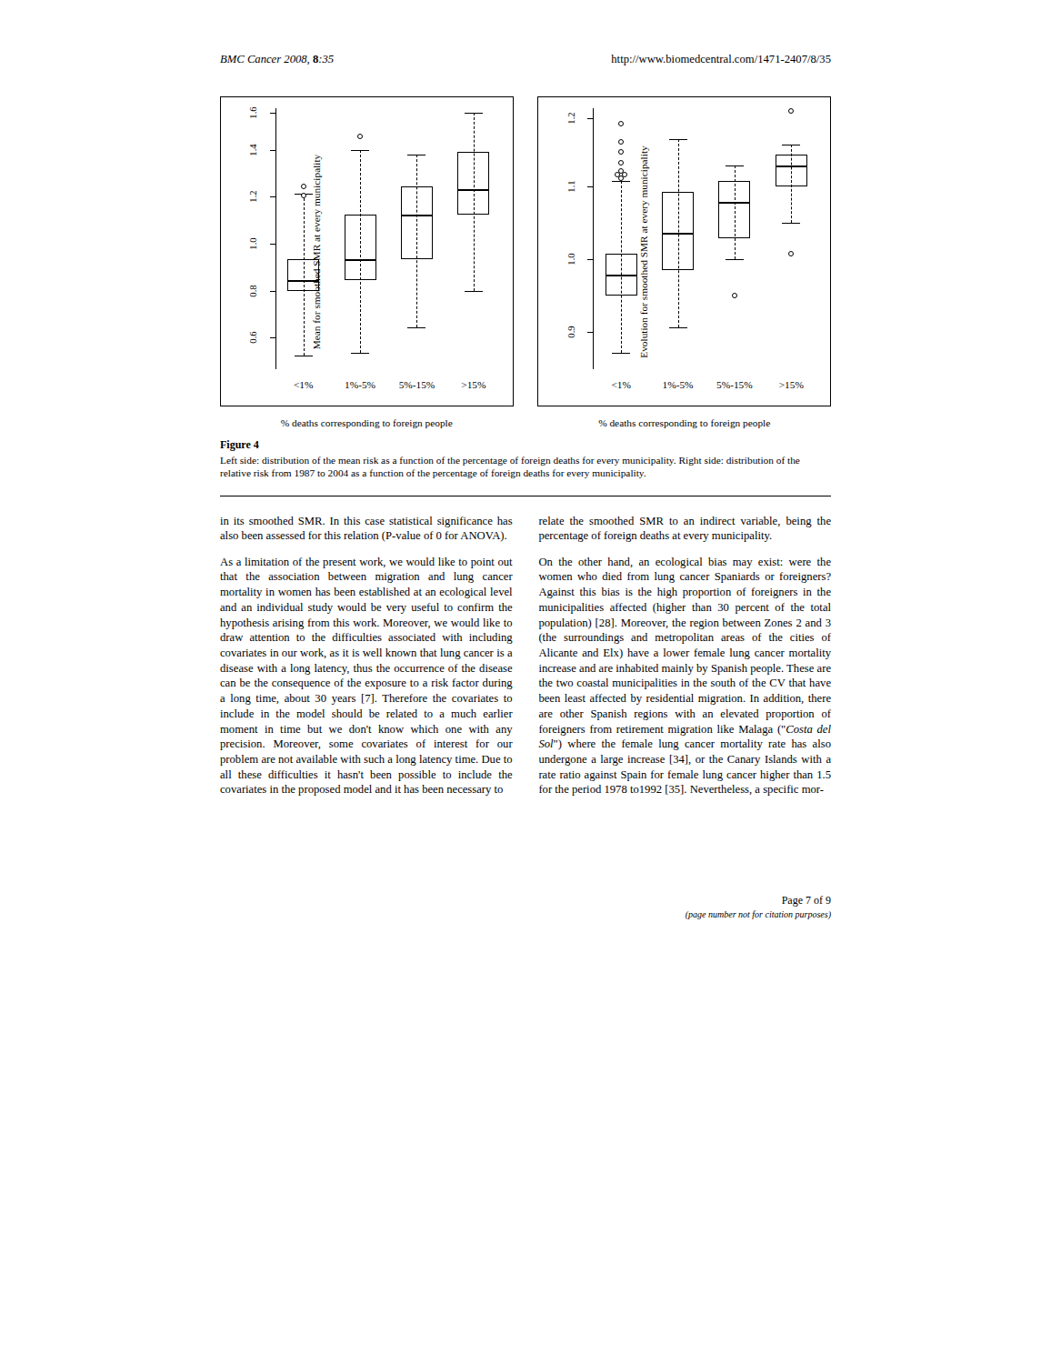BMC Cancer 2008, 8:35
http://www.biomedcentral.com/1471-2407/8/35
Mean for smoothed SMR at every municipality
0.6
0.8
1.0
1.2
1.4
1.6
<1% 1%-5% 5%-15%>15%
% deaths corresponding to foreign people
Evolution for smoothed SMR at every municipality
0.9
1.0
1.1
1.2
<1% 1%-5% 5%-15%>15%
% deaths corresponding to foreign people
Figure 4 Left side: distribution of the mean risk as a function of the percentage of foreign deaths for every municipality. Right side: distribution of the relative risk from 1987 to 2004 as a function of the percentage of foreign deaths for every municipality.
in its smoothed SMR. In this case statistical significance has also been assessed for this relation (P-value of 0 for ANOVA).
As a limitation of the present work, we would like to point out that the association between migration and lung cancer mortality in women has been established at an ecological level and an individual study would be very useful to confirm the hypothesis arising from this work. Moreover, we would like to draw attention to the difficulties associated with including covariates in our work, as it is well known that lung cancer is a disease with a long latency, thus the occurrence of the disease can be the consequence of the exposure to a risk factor during a long time, about 30 years [7]. Therefore the covariates to include in the model should be related to a much earlier moment in time but we don't know which one with any precision. Moreover, some covariates of interest for our problem are not available with such a long latency time. Due to all these difficulties it hasn't been possible to include the covariates in the proposed model and it has been necessary to
relate the smoothed SMR to an indirect variable, being the percentage of foreign deaths at every municipality.
On the other hand, an ecological bias may exist: were the women who died from lung cancer Spaniards or foreigners? Against this bias is the high proportion of foreigners in the municipalities affected (higher than 30 percent of the total population) [28]. Moreover, the region between Zones 2 and 3 (the surroundings and metropolitan areas of the cities of Alicante and Elx) have a lower female lung cancer mortality increase and are inhabited mainly by Spanish people. These are the two coastal municipalities in the south of the CV that have been least affected by residential migration. In addition, there are other Spanish regions with an elevated proportion of foreigners from retirement migration like Malaga ("Costa del Sol") where the female lung cancer mortality rate has also undergone a large increase [34], or the Canary Islands with a rate ratio against Spain for female lung cancer higher than 1.5 for the period 1978 to1992 [35]. Nevertheless, a specific mor-
Page 7 of 9
(page number not for citation purposes)